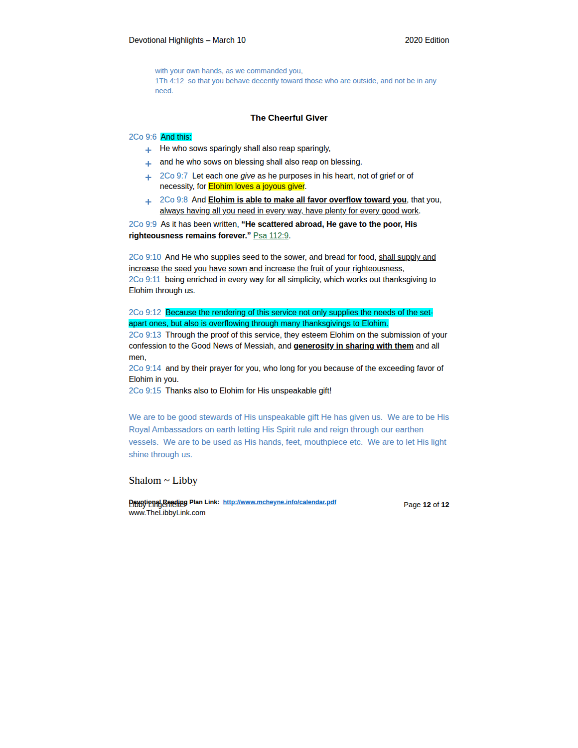Devotional Highlights – March 10
2020 Edition
with your own hands, as we commanded you,
1Th 4:12 so that you behave decently toward those who are outside, and not be in any need.
The Cheerful Giver
2Co 9:6 And this:
He who sows sparingly shall also reap sparingly,
and he who sows on blessing shall also reap on blessing.
2Co 9:7 Let each one give as he purposes in his heart, not of grief or of necessity, for Elohim loves a joyous giver.
2Co 9:8 And Elohim is able to make all favor overflow toward you, that you, always having all you need in every way, have plenty for every good work.
2Co 9:9 As it has been written, “He scattered abroad, He gave to the poor, His righteousness remains forever.” Psa 112:9.
2Co 9:10 And He who supplies seed to the sower, and bread for food, shall supply and increase the seed you have sown and increase the fruit of your righteousness,
2Co 9:11 being enriched in every way for all simplicity, which works out thanksgiving to Elohim through us.
2Co 9:12 Because the rendering of this service not only supplies the needs of the set-apart ones, but also is overflowing through many thanksgivings to Elohim.
2Co 9:13 Through the proof of this service, they esteem Elohim on the submission of your confession to the Good News of Messiah, and generosity in sharing with them and all men,
2Co 9:14 and by their prayer for you, who long for you because of the exceeding favor of Elohim in you.
2Co 9:15 Thanks also to Elohim for His unspeakable gift!
We are to be good stewards of His unspeakable gift He has given us. We are to be His Royal Ambassadors on earth letting His Spirit rule and reign through our earthen vessels. We are to be used as His hands, feet, mouthpiece etc. We are to let His light shine through us.
Shalom ~ Libby
Devotional Reading Plan Link: http://www.mcheyne.info/calendar.pdf
Libby Lingenfelter
www.TheLibbyLink.com
Page 12 of 12